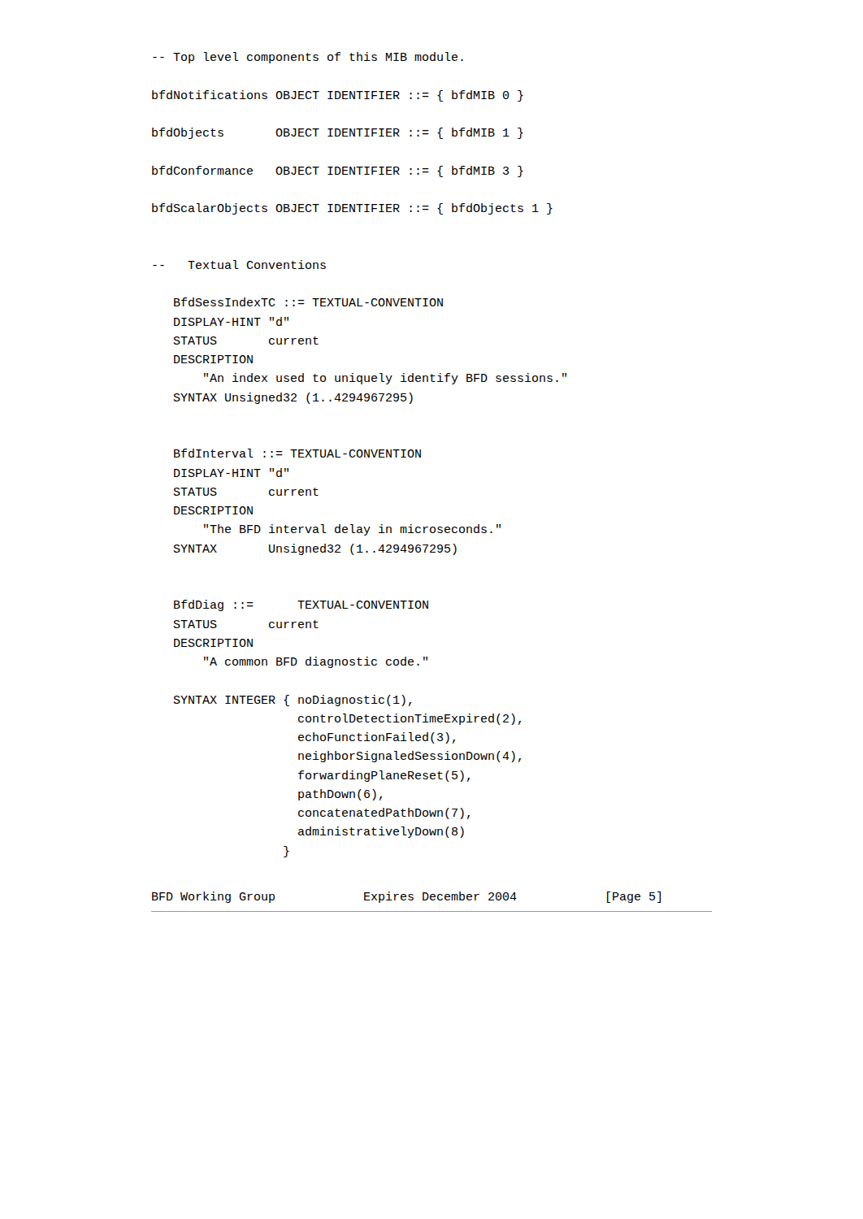-- Top level components of this MIB module.

bfdNotifications OBJECT IDENTIFIER ::= { bfdMIB 0 }

bfdObjects       OBJECT IDENTIFIER ::= { bfdMIB 1 }

bfdConformance   OBJECT IDENTIFIER ::= { bfdMIB 3 }

bfdScalarObjects OBJECT IDENTIFIER ::= { bfdObjects 1 }


--   Textual Conventions

   BfdSessIndexTC ::= TEXTUAL-CONVENTION
   DISPLAY-HINT "d"
   STATUS       current
   DESCRIPTION
       "An index used to uniquely identify BFD sessions."
   SYNTAX Unsigned32 (1..4294967295)


   BfdInterval ::= TEXTUAL-CONVENTION
   DISPLAY-HINT "d"
   STATUS       current
   DESCRIPTION
       "The BFD interval delay in microseconds."
   SYNTAX       Unsigned32 (1..4294967295)


   BfdDiag ::=      TEXTUAL-CONVENTION
   STATUS       current
   DESCRIPTION
       "A common BFD diagnostic code."

   SYNTAX INTEGER { noDiagnostic(1),
                    controlDetectionTimeExpired(2),
                    echoFunctionFailed(3),
                    neighborSignaledSessionDown(4),
                    forwardingPlaneReset(5),
                    pathDown(6),
                    concatenatedPathDown(7),
                    administrativelyDown(8)
                  }
BFD Working Group            Expires December 2004            [Page 5]